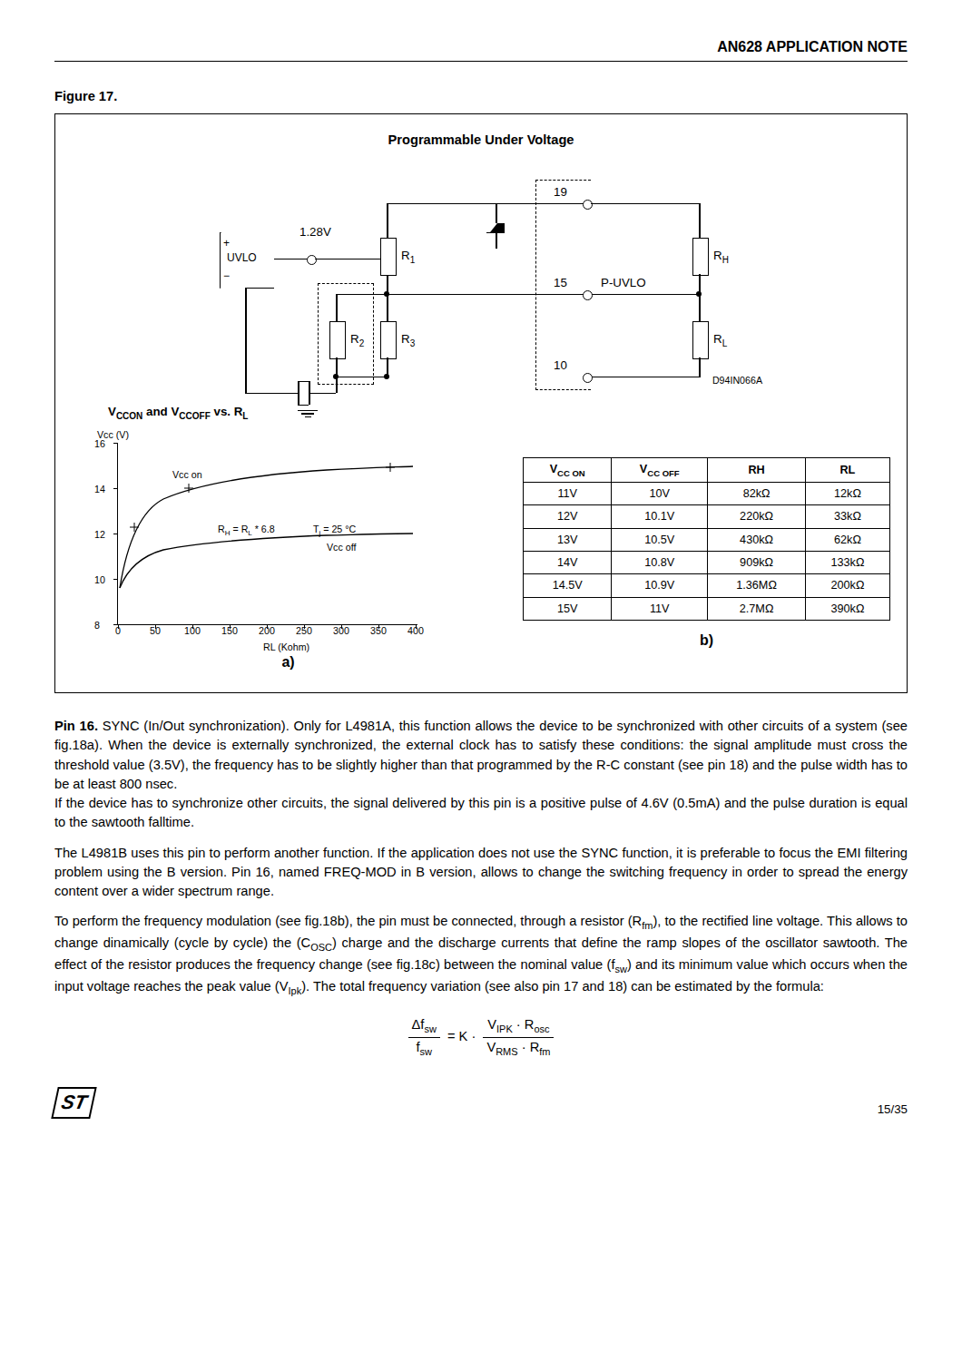AN628 APPLICATION NOTE
Figure 17.
Programmable Under Voltage
+
−
UVLO
1.28V
R1
19
RH
15
P-UVLO
RL
10
R3
R2
D94IN066A
VCCON and VCCOFF vs. RL
Vcc (V)
16
14
12
10
8
0
50
100
150
200
250
300
350
400
Vcc on
Vcc off
RH = RL * 6.8
Tj = 25 °C
RL (Kohm)
a)
| V CC ON | V CC OFF | RH | RL |
| --- | --- | --- | --- |
| 11V | 10V | 82kΩ | 12kΩ |
| 12V | 10.1V | 220kΩ | 33kΩ |
| 13V | 10.5V | 430kΩ | 62kΩ |
| 14V | 10.8V | 909kΩ | 133kΩ |
| 14.5V | 10.9V | 1.36MΩ | 200kΩ |
| 15V | 11V | 2.7MΩ | 390kΩ |
b)
Pin 16. SYNC (In/Out synchronization). Only for L4981A, this function allows the device to be synchronized with other circuits of a system (see fig.18a). When the device is externally synchronized, the external clock has to satisfy these conditions: the signal amplitude must cross the threshold value (3.5V), the frequency has to be slightly higher than that programmed by the R-C constant (see pin 18) and the pulse width has to be at least 800 nsec.
If the device has to synchronize other circuits, the signal delivered by this pin is a positive pulse of 4.6V (0.5mA) and the pulse duration is equal to the sawtooth falltime.
The L4981B uses this pin to perform another function. If the application does not use the SYNC function, it is preferable to focus the EMI filtering problem using the B version. Pin 16, named FREQ-MOD in B version, allows to change the switching frequency in order to spread the energy content over a wider spectrum range.
To perform the frequency modulation (see fig.18b), the pin must be connected, through a resistor (Rfm), to the rectified line voltage. This allows to change dinamically (cycle by cycle) the (COSC) charge and the discharge currents that define the ramp slopes of the oscillator sawtooth. The effect of the resistor produces the frequency change (see fig.18c) between the nominal value (fsw) and its minimum value which occurs when the input voltage reaches the peak value (VIpk). The total frequency variation (see also pin 17 and 18) can be estimated by the formula:
Δfsw fsw = K · VIPK · Rosc VRMS · Rfm
ST
15/35